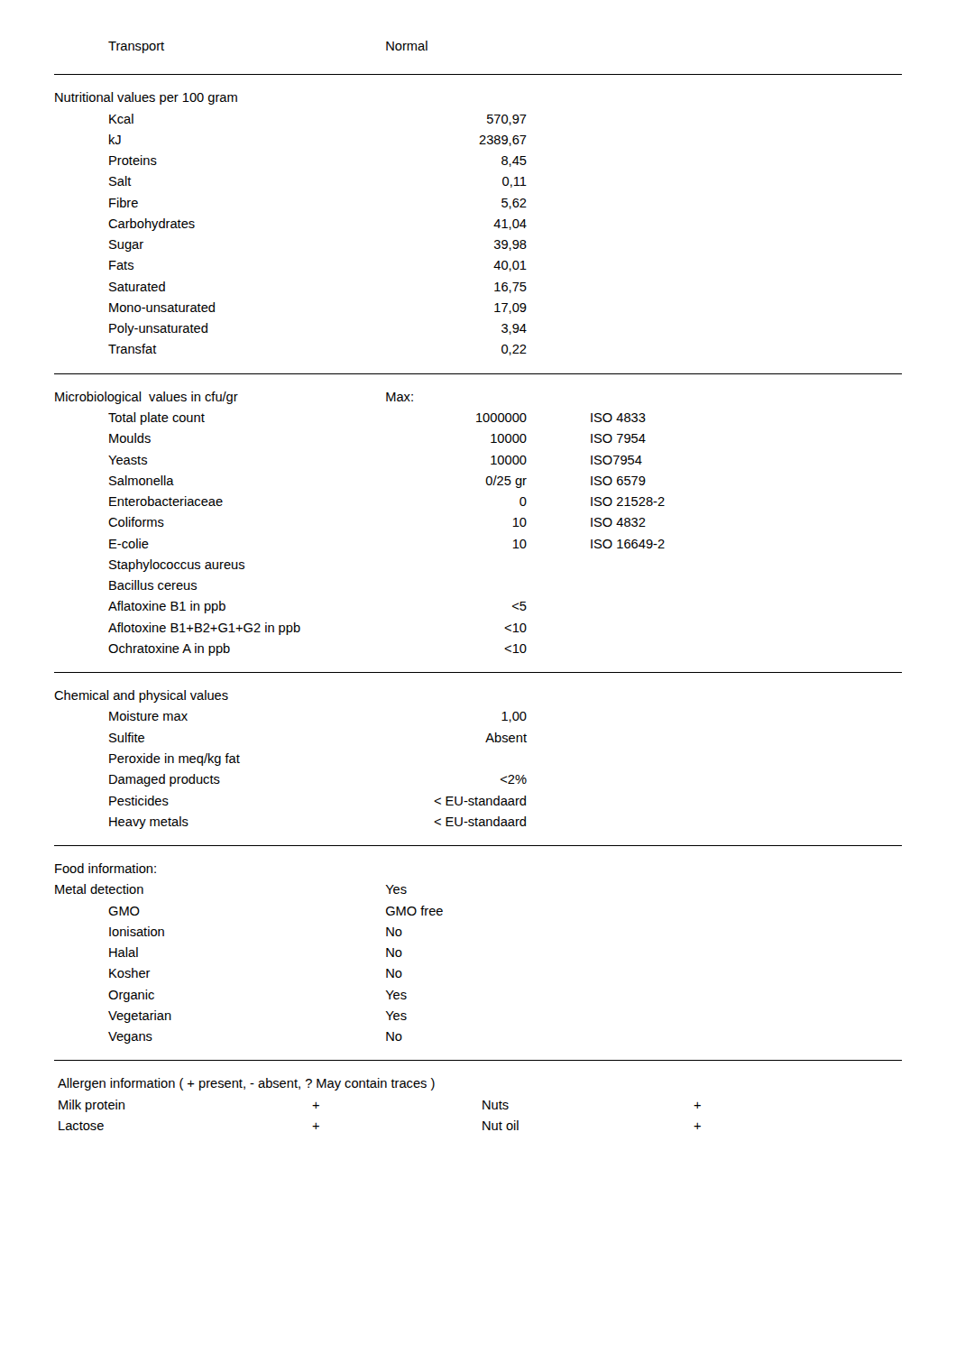| Transport | Normal | |
| Nutritional values per 100 gram | | |
| Kcal | 570,97 | |
| kJ | 2389,67 | |
| Proteins | 8,45 | |
| Salt | 0,11 | |
| Fibre | 5,62 | |
| Carbohydrates | 41,04 | |
| Sugar | 39,98 | |
| Fats | 40,01 | |
| Saturated | 16,75 | |
| Mono-unsaturated | 17,09 | |
| Poly-unsaturated | 3,94 | |
| Transfat | 0,22 | |
| Microbiological values in cfu/gr | Max: | |
| Total plate count | 1000000 | ISO 4833 |
| Moulds | 10000 | ISO 7954 |
| Yeasts | 10000 | ISO7954 |
| Salmonella | 0/25 gr | ISO 6579 |
| Enterobacteriaceae | 0 | ISO 21528-2 |
| Coliforms | 10 | ISO 4832 |
| E-colie | 10 | ISO 16649-2 |
| Staphylococcus aureus | | |
| Bacillus cereus | | |
| Aflatoxine B1 in ppb | <5 | |
| Aflotoxine B1+B2+G1+G2 in ppb | <10 | |
| Ochratoxine A in ppb | <10 | |
| Chemical and physical values | | |
| Moisture max | 1,00 | |
| Sulfite | Absent | |
| Peroxide in meq/kg fat | | |
| Damaged products | <2% | |
| Pesticides | < EU-standaard | |
| Heavy metals | < EU-standaard | |
| Food information: | | |
| Metal detection | Yes | |
| GMO | GMO free | |
| Ionisation | No | |
| Halal | No | |
| Kosher | No | |
| Organic | Yes | |
| Vegetarian | Yes | |
| Vegans | No | |
| Allergen information ( + present, - absent, ? May contain traces ) |
| Milk protein | + | Nuts | + |
| Lactose | + | Nut oil | + |